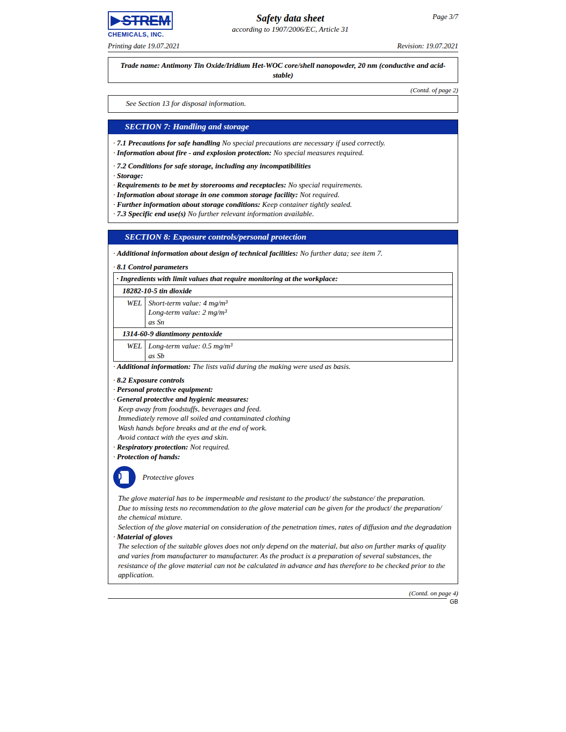▶ STREM
CHEMICALS, INC.
Safety data sheet
according to 1907/2006/EC, Article 31
Page 3/7
Printing date 19.07.2021
Revision: 19.07.2021
Trade name: Antimony Tin Oxide/Iridium Het-WOC core/shell nanopowder, 20 nm (conductive and acid-stable)
(Contd. of page 2)
See Section 13 for disposal information.
SECTION 7: Handling and storage
· 7.1 Precautions for safe handling No special precautions are necessary if used correctly.
· Information about fire - and explosion protection: No special measures required.
· 7.2 Conditions for safe storage, including any incompatibilities
· Storage:
· Requirements to be met by storerooms and receptacles: No special requirements.
· Information about storage in one common storage facility: Not required.
· Further information about storage conditions: Keep container tightly sealed.
· 7.3 Specific end use(s) No further relevant information available.
SECTION 8: Exposure controls/personal protection
· Additional information about design of technical facilities: No further data; see item 7.
· 8.1 Control parameters
| · Ingredients with limit values that require monitoring at the workplace: |
| 18282-10-5 tin dioxide |
| WEL | Short-term value: 4 mg/m³ Long-term value: 2 mg/m³ as Sn |
| 1314-60-9 diantimony pentoxide |
| WEL | Long-term value: 0.5 mg/m³ as Sb |
· Additional information: The lists valid during the making were used as basis.
· 8.2 Exposure controls
· Personal protective equipment:
· General protective and hygienic measures:
Keep away from foodstuffs, beverages and feed.
Immediately remove all soiled and contaminated clothing
Wash hands before breaks and at the end of work.
Avoid contact with the eyes and skin.
· Respiratory protection: Not required.
· Protection of hands:
Protective gloves
The glove material has to be impermeable and resistant to the product/ the substance/ the preparation.
Due to missing tests no recommendation to the glove material can be given for the product/ the preparation/ the chemical mixture.
Selection of the glove material on consideration of the penetration times, rates of diffusion and the degradation
· Material of gloves
The selection of the suitable gloves does not only depend on the material, but also on further marks of quality and varies from manufacturer to manufacturer. As the product is a preparation of several substances, the resistance of the glove material can not be calculated in advance and has therefore to be checked prior to the application.
(Contd. on page 4)
GB